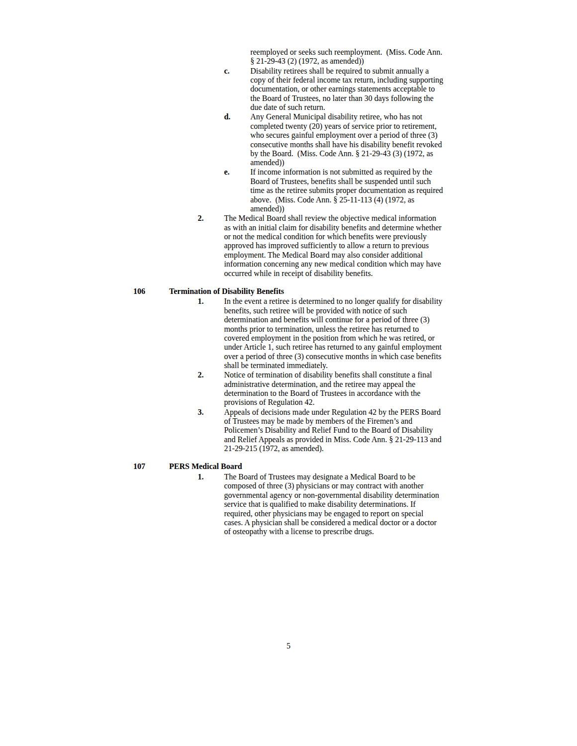reemployed or seeks such reemployment. (Miss. Code Ann. § 21-29-43 (2) (1972, as amended))
c.
Disability retirees shall be required to submit annually a copy of their federal income tax return, including supporting documentation, or other earnings statements acceptable to the Board of Trustees, no later than 30 days following the due date of such return.
d.
Any General Municipal disability retiree, who has not completed twenty (20) years of service prior to retirement, who secures gainful employment over a period of three (3) consecutive months shall have his disability benefit revoked by the Board. (Miss. Code Ann. § 21-29-43 (3) (1972, as amended))
e.
If income information is not submitted as required by the Board of Trustees, benefits shall be suspended until such time as the retiree submits proper documentation as required above. (Miss. Code Ann. § 25-11-113 (4) (1972, as amended))
2.
The Medical Board shall review the objective medical information as with an initial claim for disability benefits and determine whether or not the medical condition for which benefits were previously approved has improved sufficiently to allow a return to previous employment. The Medical Board may also consider additional information concerning any new medical condition which may have occurred while in receipt of disability benefits.
106
Termination of Disability Benefits
1.
In the event a retiree is determined to no longer qualify for disability benefits, such retiree will be provided with notice of such determination and benefits will continue for a period of three (3) months prior to termination, unless the retiree has returned to covered employment in the position from which he was retired, or under Article 1, such retiree has returned to any gainful employment over a period of three (3) consecutive months in which case benefits shall be terminated immediately.
2.
Notice of termination of disability benefits shall constitute a final administrative determination, and the retiree may appeal the determination to the Board of Trustees in accordance with the provisions of Regulation 42.
3.
Appeals of decisions made under Regulation 42 by the PERS Board of Trustees may be made by members of the Firemen’s and Policemen’s Disability and Relief Fund to the Board of Disability and Relief Appeals as provided in Miss. Code Ann. § 21-29-113 and 21-29-215 (1972, as amended).
107
PERS Medical Board
1.
The Board of Trustees may designate a Medical Board to be composed of three (3) physicians or may contract with another governmental agency or non-governmental disability determination service that is qualified to make disability determinations. If required, other physicians may be engaged to report on special cases. A physician shall be considered a medical doctor or a doctor of osteopathy with a license to prescribe drugs.
5